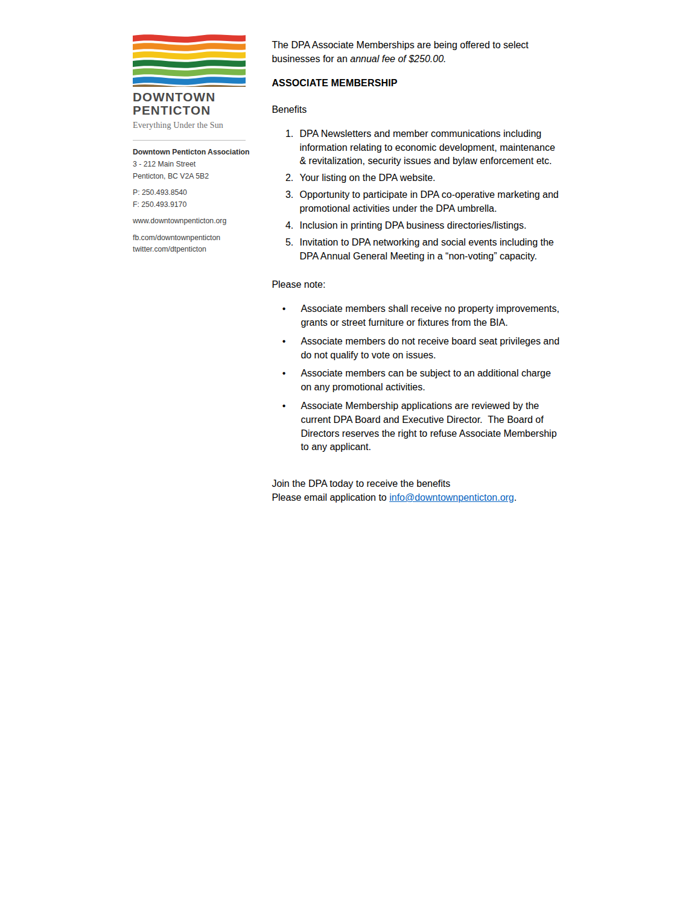DOWNTOWN
PENTICTON
Everything Under the Sun
Downtown Penticton Association
3 - 212 Main Street
Penticton, BC V2A 5B2
P: 250.493.8540
F: 250.493.9170
www.downtownpenticton.org
fb.com/downtownpenticton
twitter.com/dtpenticton
The DPA Associate Memberships are being offered to select businesses for an annual fee of $250.00.
ASSOCIATE MEMBERSHIP
Benefits
DPA Newsletters and member communications including information relating to economic development, maintenance & revitalization, security issues and bylaw enforcement etc.
Your listing on the DPA website.
Opportunity to participate in DPA co-operative marketing and promotional activities under the DPA umbrella.
Inclusion in printing DPA business directories/listings.
Invitation to DPA networking and social events including the DPA Annual General Meeting in a “non-voting” capacity.
Please note:
Associate members shall receive no property improvements, grants or street furniture or fixtures from the BIA.
Associate members do not receive board seat privileges and do not qualify to vote on issues.
Associate members can be subject to an additional charge on any promotional activities.
Associate Membership applications are reviewed by the current DPA Board and Executive Director. The Board of Directors reserves the right to refuse Associate Membership to any applicant.
Join the DPA today to receive the benefits
Please email application to info@downtownpenticton.org.